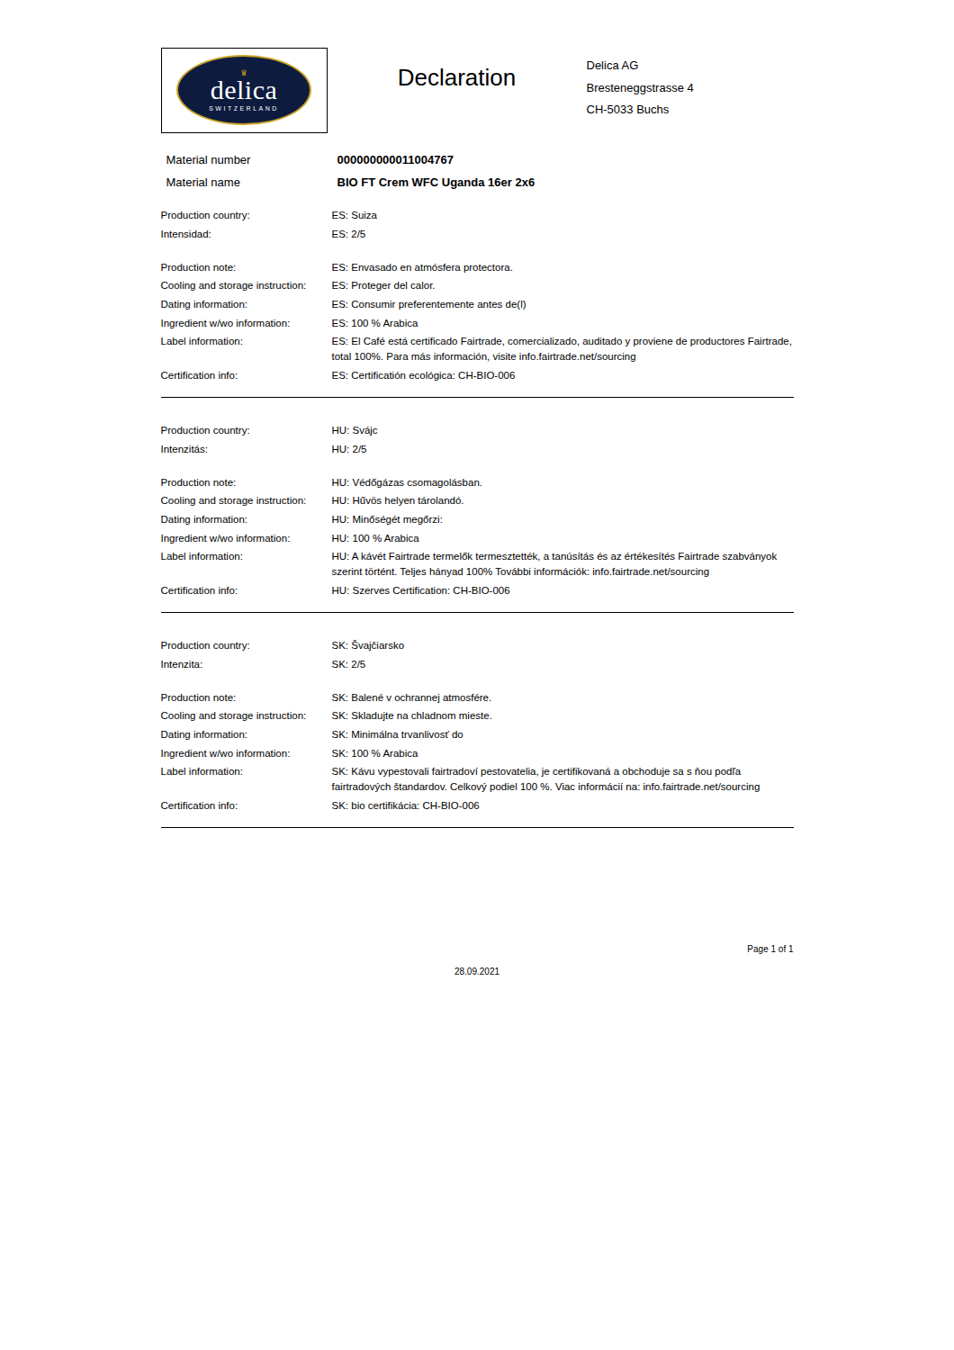♛
delica
SWITZERLAND
Declaration
Delica AG
Bresteneggstrasse 4
CH-5033 Buchs
Material number
000000000011004767
Material name
BIO FT Crem WFC Uganda 16er 2x6
| Production country: | ES: Suiza |
| Intensidad: | ES: 2/5 |
| Production note: | ES: Envasado en atmósfera protectora. |
| Cooling and storage instruction: | ES: Proteger del calor. |
| Dating information: | ES: Consumir preferentemente antes de(l) |
| Ingredient w/wo information: | ES: 100 % Arabica |
| Label information: | ES: El Café está certificado Fairtrade, comercializado, auditado y proviene de productores Fairtrade, total 100%. Para más información, visite info.fairtrade.net/sourcing |
| Certification info: | ES: Certificatión ecológica: CH-BIO-006 |
| Production country: | HU: Svájc |
| Intenzitás: | HU: 2/5 |
| Production note: | HU: Védőgázas csomagolásban. |
| Cooling and storage instruction: | HU: Hűvös helyen tárolandó. |
| Dating information: | HU: Minőségét megőrzi: |
| Ingredient w/wo information: | HU: 100 % Arabica |
| Label information: | HU: A kávét Fairtrade termelők termesztették, a tanúsítás és az értékesítés Fairtrade szabványok szerint történt. Teljes hányad 100% További információk: info.fairtrade.net/sourcing |
| Certification info: | HU: Szerves Certification: CH-BIO-006 |
| Production country: | SK: Švajčiarsko |
| Intenzita: | SK: 2/5 |
| Production note: | SK: Balené v ochrannej atmosfére. |
| Cooling and storage instruction: | SK: Skladujte na chladnom mieste. |
| Dating information: | SK: Minimálna trvanlivosť do |
| Ingredient w/wo information: | SK: 100 % Arabica |
| Label information: | SK: Kávu vypestovali fairtradoví pestovatelia, je certifikovaná a obchoduje sa s ňou podľa fairtradových štandardov. Celkový podiel 100 %. Viac informácií na: info.fairtrade.net/sourcing |
| Certification info: | SK: bio certifikácia: CH-BIO-006 |
Page 1 of 1
28.09.2021